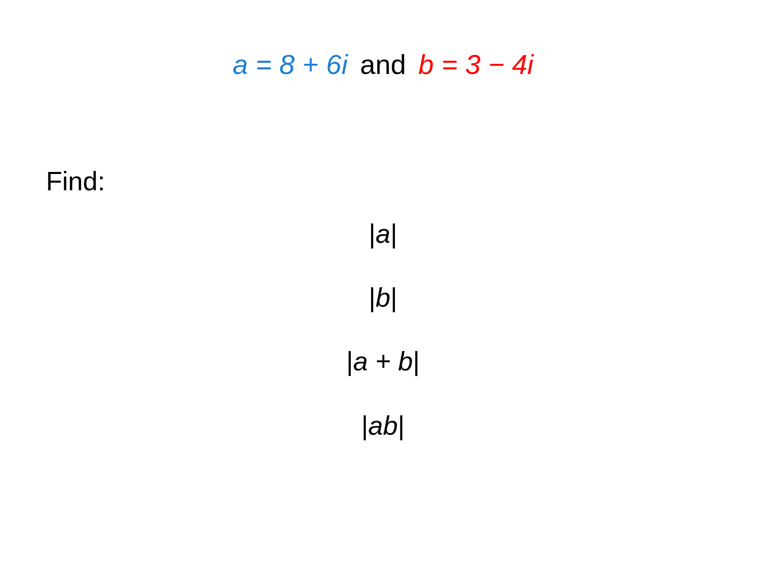a = 8 + 6i and b = 3 − 4i
Find:
|a|
|b|
|a + b|
|ab|